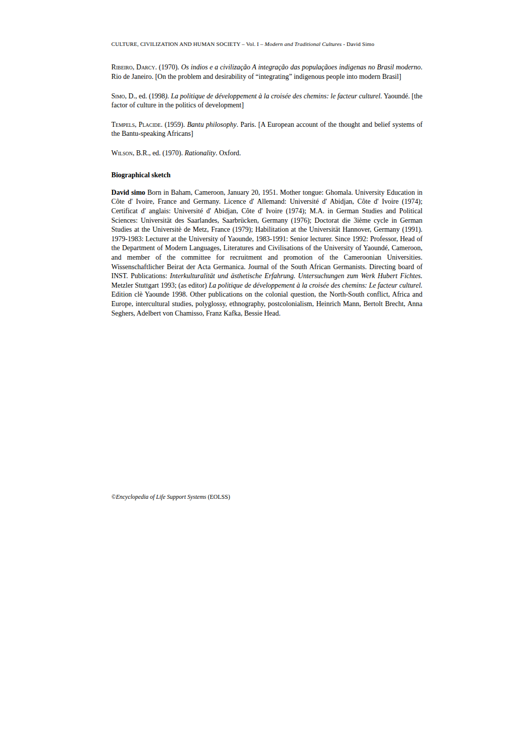CULTURE, CIVILIZATION AND HUMAN SOCIETY – Vol. I – Modern and Traditional Cultures - David Simo
Ribeiro, Darcy. (1970). Os indios e a civilização A integração das populaçãoes indigenas no Brasil moderno. Rio de Janeiro. [On the problem and desirability of “integrating” indigenous people into modern Brasil]
Simo, D., ed. (1998). La politique de développement à la croisée des chemins: le facteur culturel. Yaoundé. [the factor of culture in the politics of development]
Tempels, Placide. (1959). Bantu philosophy. Paris. [A European account of the thought and belief systems of the Bantu-speaking Africans]
Wilson, B.R., ed. (1970). Rationality. Oxford.
Biographical sketch
David simo Born in Baham, Cameroon, January 20, 1951. Mother tongue: Ghomala. University Education in Côte d' Ivoire, France and Germany. Licence d' Allemand: Université d' Abidjan, Côte d' Ivoire (1974); Certificat d' anglais: Université d' Abidjan, Côte d' Ivoire (1974); M.A. in German Studies and Political Sciences: Universität des Saarlandes, Saarbrücken, Germany (1976); Doctorat die 3ième cycle in German Studies at the Universitè de Metz, France (1979); Habilitation at the Universität Hannover, Germany (1991). 1979-1983: Lecturer at the University of Yaounde, 1983-1991: Senior lecturer. Since 1992: Professor, Head of the Department of Modern Languages, Literatures and Civilisations of the University of Yaoundé, Cameroon, and member of the committee for recruitment and promotion of the Cameroonian Universities. Wissenschaftlicher Beirat der Acta Germanica. Journal of the South African Germanists. Directing board of INST. Publications: Interkulturalität und ästhetische Erfahrung. Untersuchungen zum Werk Hubert Fichtes. Metzler Stuttgart 1993; (as editor) La politique de développement à la croisée des chemins: Le facteur culturel. Edition clè Yaounde 1998. Other publications on the colonial question, the North-South conflict, Africa and Europe, intercultural studies, polyglossy, ethnography, postcolonialism, Heinrich Mann, Bertolt Brecht, Anna Seghers, Adelbert von Chamisso, Franz Kafka, Bessie Head.
©Encyclopedia of Life Support Systems (EOLSS)